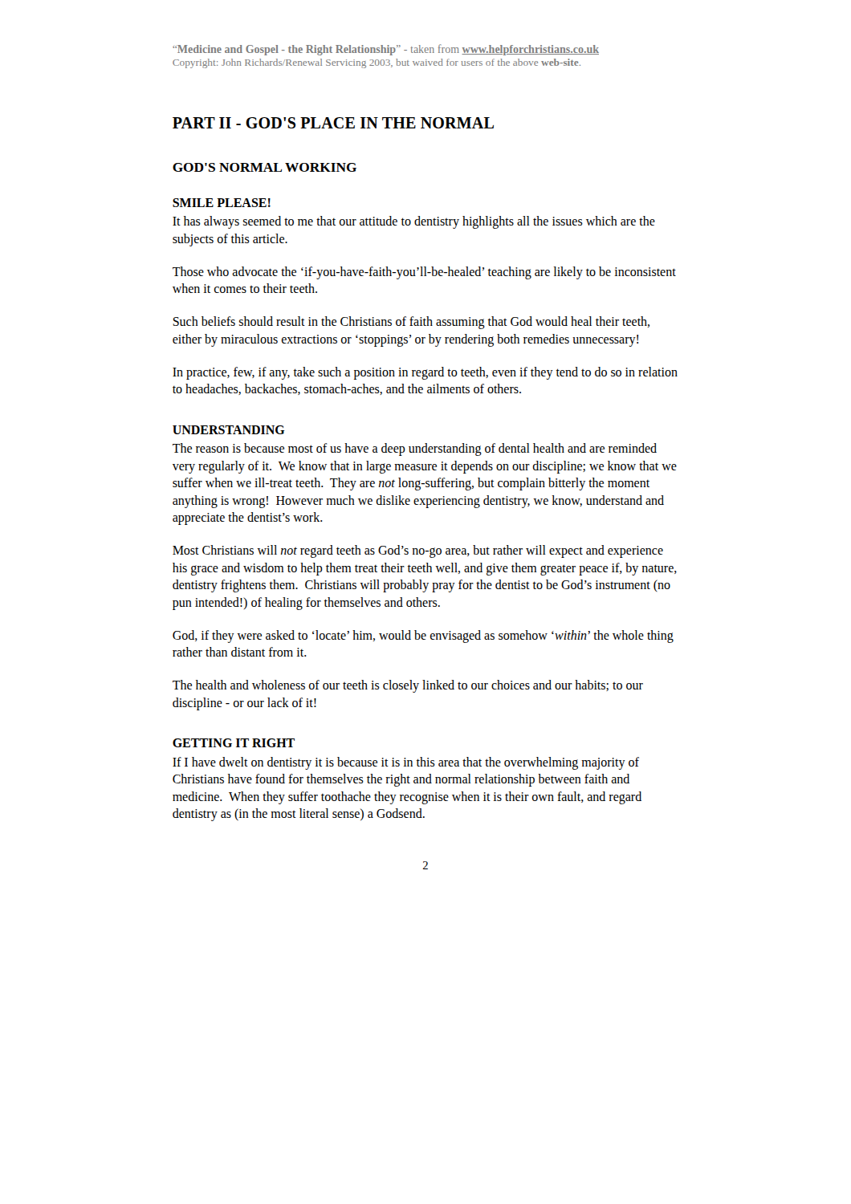“Medicine and Gospel - the Right Relationship” - taken from www.helpforchristians.co.uk
Copyright: John Richards/Renewal Servicing 2003, but waived for users of the above web-site.
PART II - GOD'S PLACE IN THE NORMAL
GOD'S NORMAL WORKING
SMILE PLEASE!
It has always seemed to me that our attitude to dentistry highlights all the issues which are the subjects of this article.
Those who advocate the ‘if-you-have-faith-you’ll-be-healed’ teaching are likely to be inconsistent when it comes to their teeth.
Such beliefs should result in the Christians of faith assuming that God would heal their teeth, either by miraculous extractions or ‘stoppings’ or by rendering both remedies unnecessary!
In practice, few, if any, take such a position in regard to teeth, even if they tend to do so in relation to headaches, backaches, stomach-aches, and the ailments of others.
UNDERSTANDING
The reason is because most of us have a deep understanding of dental health and are reminded very regularly of it. We know that in large measure it depends on our discipline; we know that we suffer when we ill-treat teeth. They are not long-suffering, but complain bitterly the moment anything is wrong! However much we dislike experiencing dentistry, we know, understand and appreciate the dentist’s work.
Most Christians will not regard teeth as God’s no-go area, but rather will expect and experience his grace and wisdom to help them treat their teeth well, and give them greater peace if, by nature, dentistry frightens them. Christians will probably pray for the dentist to be God’s instrument (no pun intended!) of healing for themselves and others.
God, if they were asked to ‘locate’ him, would be envisaged as somehow ‘within’ the whole thing rather than distant from it.
The health and wholeness of our teeth is closely linked to our choices and our habits; to our discipline - or our lack of it!
GETTING IT RIGHT
If I have dwelt on dentistry it is because it is in this area that the overwhelming majority of Christians have found for themselves the right and normal relationship between faith and medicine. When they suffer toothache they recognise when it is their own fault, and regard dentistry as (in the most literal sense) a Godsend.
2